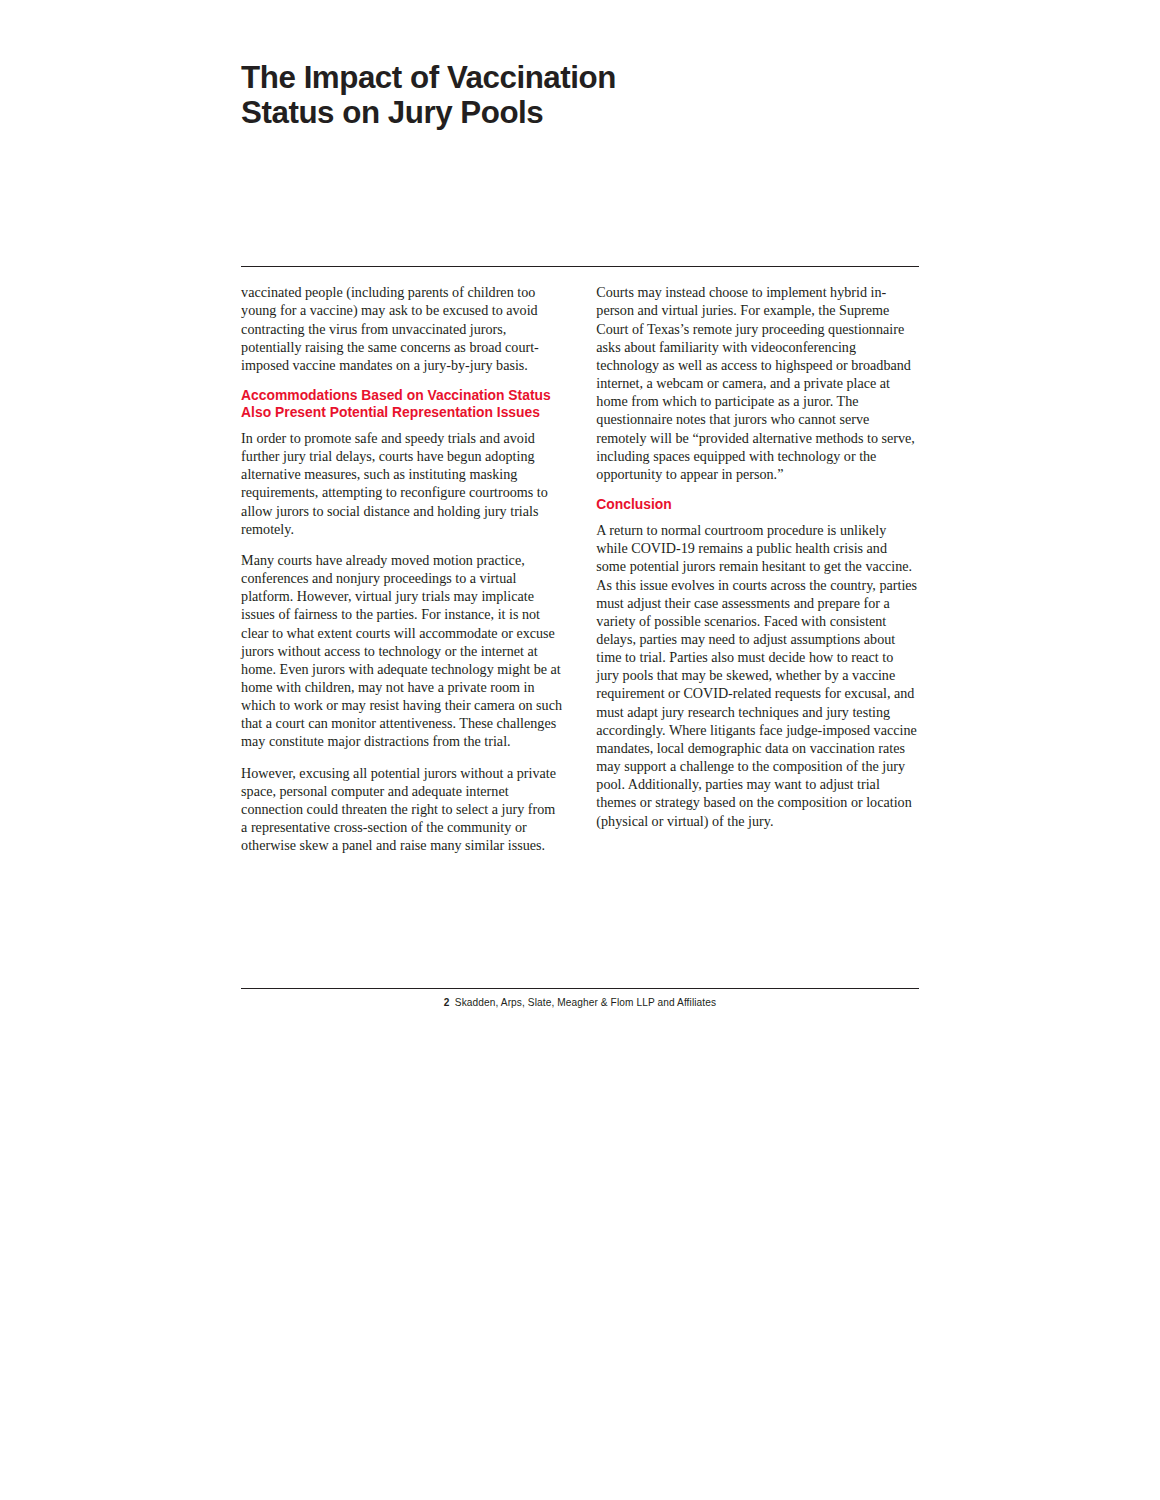The Impact of Vaccination
Status on Jury Pools
vaccinated people (including parents of children too young for a vaccine) may ask to be excused to avoid contracting the virus from unvaccinated jurors, potentially raising the same concerns as broad court-imposed vaccine mandates on a jury-by-jury basis.
Accommodations Based on Vaccination Status Also Present Potential Representation Issues
In order to promote safe and speedy trials and avoid further jury trial delays, courts have begun adopting alternative measures, such as instituting masking requirements, attempting to recon​figure courtrooms to allow jurors to social distance and holding jury trials remotely.
Many courts have already moved motion practice, conferences and nonjury proceedings to a virtual platform. However, virtual jury trials may implicate issues of fairness to the parties. For instance, it is not clear to what extent courts will accommodate or excuse jurors without access to technology or the internet at home. Even jurors with adequate technology might be at home with children, may not have a private room in which to work or may resist having their camera on such that a court can monitor attentiveness. These challenges may constitute major distractions from the trial.
However, excusing all potential jurors without a private space, personal computer and adequate internet connection could threaten the right to select a jury from a representative cross-section of the community or otherwise skew a panel and raise many similar issues.
Courts may instead choose to implement hybrid in-person and virtual juries. For example, the Supreme Court of Texas’s remote jury proceeding questionnaire asks about familiarity with videoconferencing technology as well as access to highspeed or broadband internet, a webcam or camera, and a private place at home from which to participate as a juror. The questionnaire notes that jurors who cannot serve remotely will be “provided alternative methods to serve, including spaces equipped with technology or the opportunity to appear in person.”
Conclusion
A return to normal courtroom procedure is unlikely while COVID-19 remains a public health crisis and some potential jurors remain hesitant to get the vaccine. As this issue evolves in courts across the country, parties must adjust their case assess​ments and prepare for a variety of possible scenarios. Faced with consistent delays, parties may need to adjust assumptions about time to trial. Parties also must decide how to react to jury pools that may be skewed, whether by a vaccine requirement or COVID-related requests for excusal, and must adapt jury research techniques and jury testing accordingly. Where litigants face judge-imposed vaccine mandates, local demographic data on vaccination rates may support a challenge to the composition of the jury pool. Additionally, parties may want to adjust trial themes or strategy based on the composition or location (physi​cal or virtual) of the jury.
2 Skadden, Arps, Slate, Meagher & Flom LLP and Affiliates